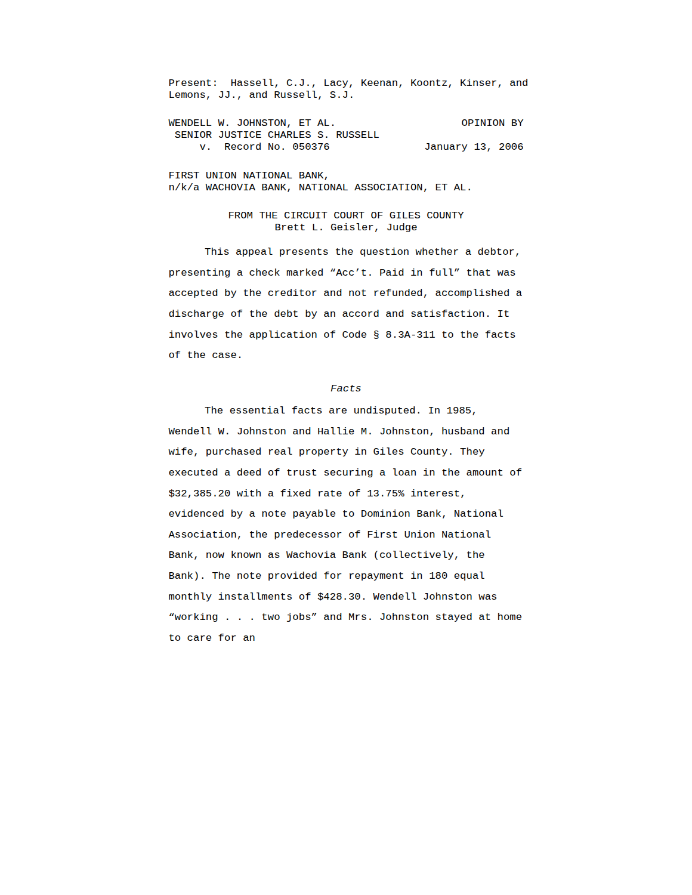Present: Hassell, C.J., Lacy, Keenan, Koontz, Kinser, and
Lemons, JJ., and Russell, S.J.
WENDELL W. JOHNSTON, ET AL. OPINION BY
SENIOR JUSTICE CHARLES S. RUSSELL
v. Record No. 050376 January 13, 2006
FIRST UNION NATIONAL BANK,
n/k/a WACHOVIA BANK, NATIONAL ASSOCIATION, ET AL.
FROM THE CIRCUIT COURT OF GILES COUNTY
Brett L. Geisler, Judge
This appeal presents the question whether a debtor, presenting a check marked “Acc’t. Paid in full” that was accepted by the creditor and not refunded, accomplished a discharge of the debt by an accord and satisfaction. It involves the application of Code § 8.3A-311 to the facts of the case.
Facts
The essential facts are undisputed. In 1985, Wendell W. Johnston and Hallie M. Johnston, husband and wife, purchased real property in Giles County. They executed a deed of trust securing a loan in the amount of $32,385.20 with a fixed rate of 13.75% interest, evidenced by a note payable to Dominion Bank, National Association, the predecessor of First Union National Bank, now known as Wachovia Bank (collectively, the Bank). The note provided for repayment in 180 equal monthly installments of $428.30. Wendell Johnston was “working . . . two jobs” and Mrs. Johnston stayed at home to care for an